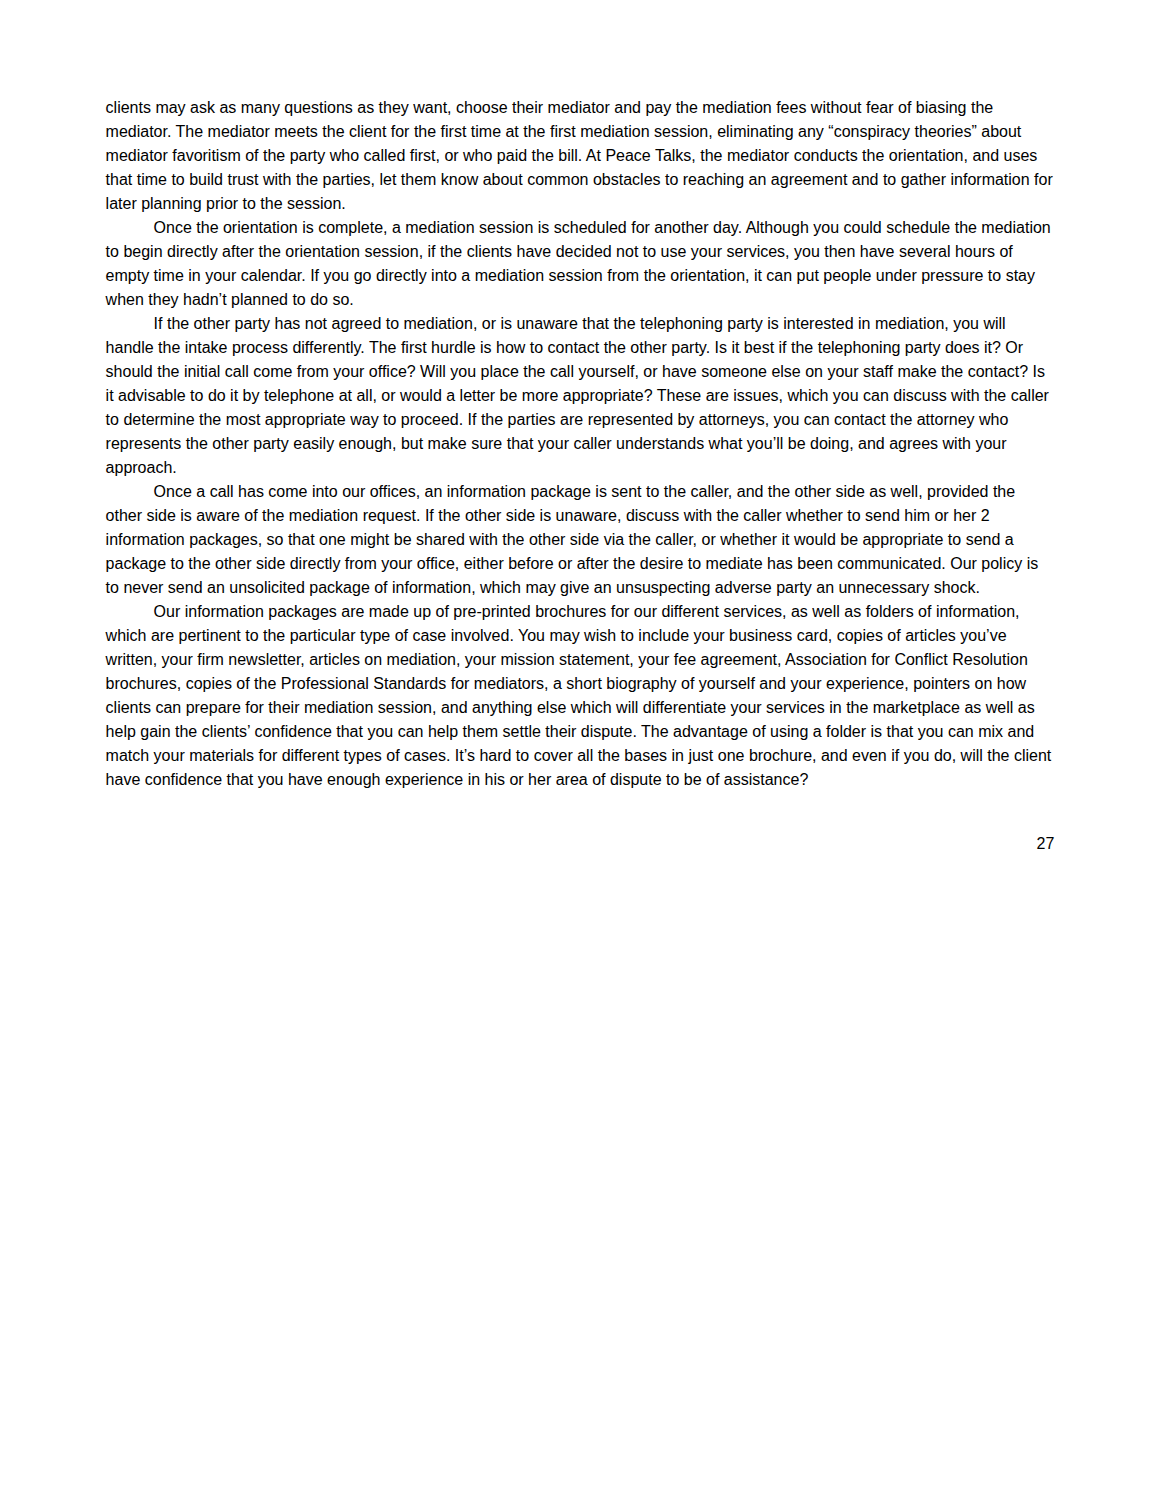clients may ask as many questions as they want, choose their mediator and pay the mediation fees without fear of biasing the mediator. The mediator meets the client for the first time at the first mediation session, eliminating any “conspiracy theories” about mediator favoritism of the party who called first, or who paid the bill. At Peace Talks, the mediator conducts the orientation, and uses that time to build trust with the parties, let them know about common obstacles to reaching an agreement and to gather information for later planning prior to the session.
Once the orientation is complete, a mediation session is scheduled for another day. Although you could schedule the mediation to begin directly after the orientation session, if the clients have decided not to use your services, you then have several hours of empty time in your calendar. If you go directly into a mediation session from the orientation, it can put people under pressure to stay when they hadn’t planned to do so.
If the other party has not agreed to mediation, or is unaware that the telephoning party is interested in mediation, you will handle the intake process differently. The first hurdle is how to contact the other party. Is it best if the telephoning party does it? Or should the initial call come from your office? Will you place the call yourself, or have someone else on your staff make the contact? Is it advisable to do it by telephone at all, or would a letter be more appropriate? These are issues, which you can discuss with the caller to determine the most appropriate way to proceed. If the parties are represented by attorneys, you can contact the attorney who represents the other party easily enough, but make sure that your caller understands what you’ll be doing, and agrees with your approach.
Once a call has come into our offices, an information package is sent to the caller, and the other side as well, provided the other side is aware of the mediation request. If the other side is unaware, discuss with the caller whether to send him or her 2 information packages, so that one might be shared with the other side via the caller, or whether it would be appropriate to send a package to the other side directly from your office, either before or after the desire to mediate has been communicated. Our policy is to never send an unsolicited package of information, which may give an unsuspecting adverse party an unnecessary shock.
Our information packages are made up of pre-printed brochures for our different services, as well as folders of information, which are pertinent to the particular type of case involved. You may wish to include your business card, copies of articles you’ve written, your firm newsletter, articles on mediation, your mission statement, your fee agreement, Association for Conflict Resolution brochures, copies of the Professional Standards for mediators, a short biography of yourself and your experience, pointers on how clients can prepare for their mediation session, and anything else which will differentiate your services in the marketplace as well as help gain the clients’ confidence that you can help them settle their dispute. The advantage of using a folder is that you can mix and match your materials for different types of cases. It’s hard to cover all the bases in just one brochure, and even if you do, will the client have confidence that you have enough experience in his or her area of dispute to be of assistance?
27